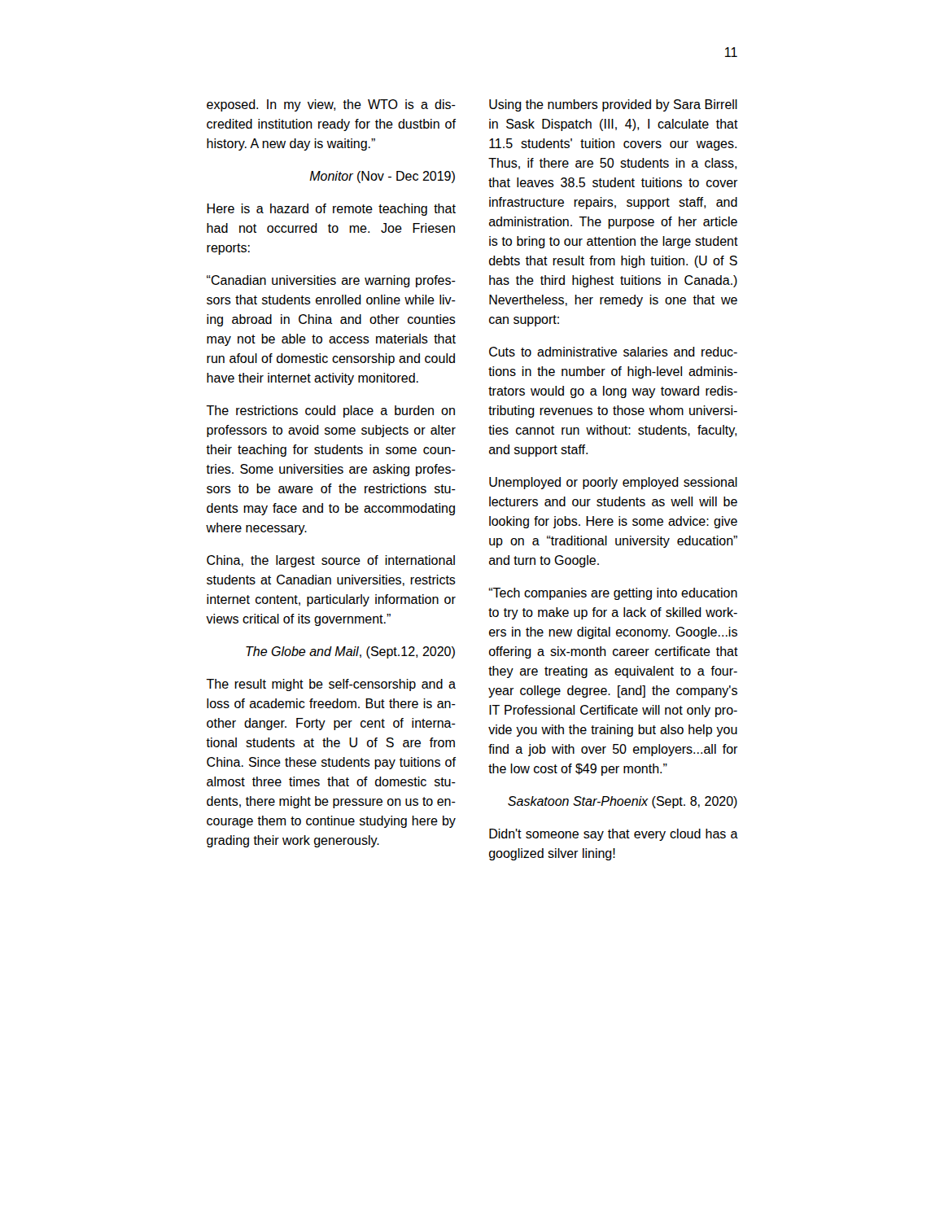11
exposed. In my view, the WTO is a discredited institution ready for the dustbin of history. A new day is waiting.”
Monitor (Nov - Dec 2019)
Here is a hazard of remote teaching that had not occurred to me. Joe Friesen reports:
“Canadian universities are warning professors that students enrolled online while living abroad in China and other counties may not be able to access materials that run afoul of domestic censorship and could have their internet activity monitored.
The restrictions could place a burden on professors to avoid some subjects or alter their teaching for students in some countries. Some universities are asking professors to be aware of the restrictions students may face and to be accommodating where necessary.
China, the largest source of international students at Canadian universities, restricts internet content, particularly information or views critical of its government.”
The Globe and Mail, (Sept.12, 2020)
The result might be self-censorship and a loss of academic freedom. But there is another danger. Forty per cent of international students at the U of S are from China. Since these students pay tuitions of almost three times that of domestic students, there might be pressure on us to encourage them to continue studying here by grading their work generously.
Using the numbers provided by Sara Birrell in Sask Dispatch (III, 4), I calculate that 11.5 students' tuition covers our wages. Thus, if there are 50 students in a class, that leaves 38.5 student tuitions to cover infrastructure repairs, support staff, and administration. The purpose of her article is to bring to our attention the large student debts that result from high tuition. (U of S has the third highest tuitions in Canada.) Nevertheless, her remedy is one that we can support:
Cuts to administrative salaries and reductions in the number of high-level administrators would go a long way toward redistributing revenues to those whom universities cannot run without: students, faculty, and support staff.
Unemployed or poorly employed sessional lecturers and our students as well will be looking for jobs. Here is some advice: give up on a “traditional university education” and turn to Google.
“Tech companies are getting into education to try to make up for a lack of skilled workers in the new digital economy. Google...is offering a six-month career certificate that they are treating as equivalent to a four-year college degree. [and] the company's IT Professional Certificate will not only provide you with the training but also help you find a job with over 50 employers...all for the low cost of $49 per month.”
Saskatoon Star-Phoenix (Sept. 8, 2020)
Didn't someone say that every cloud has a googlized silver lining!